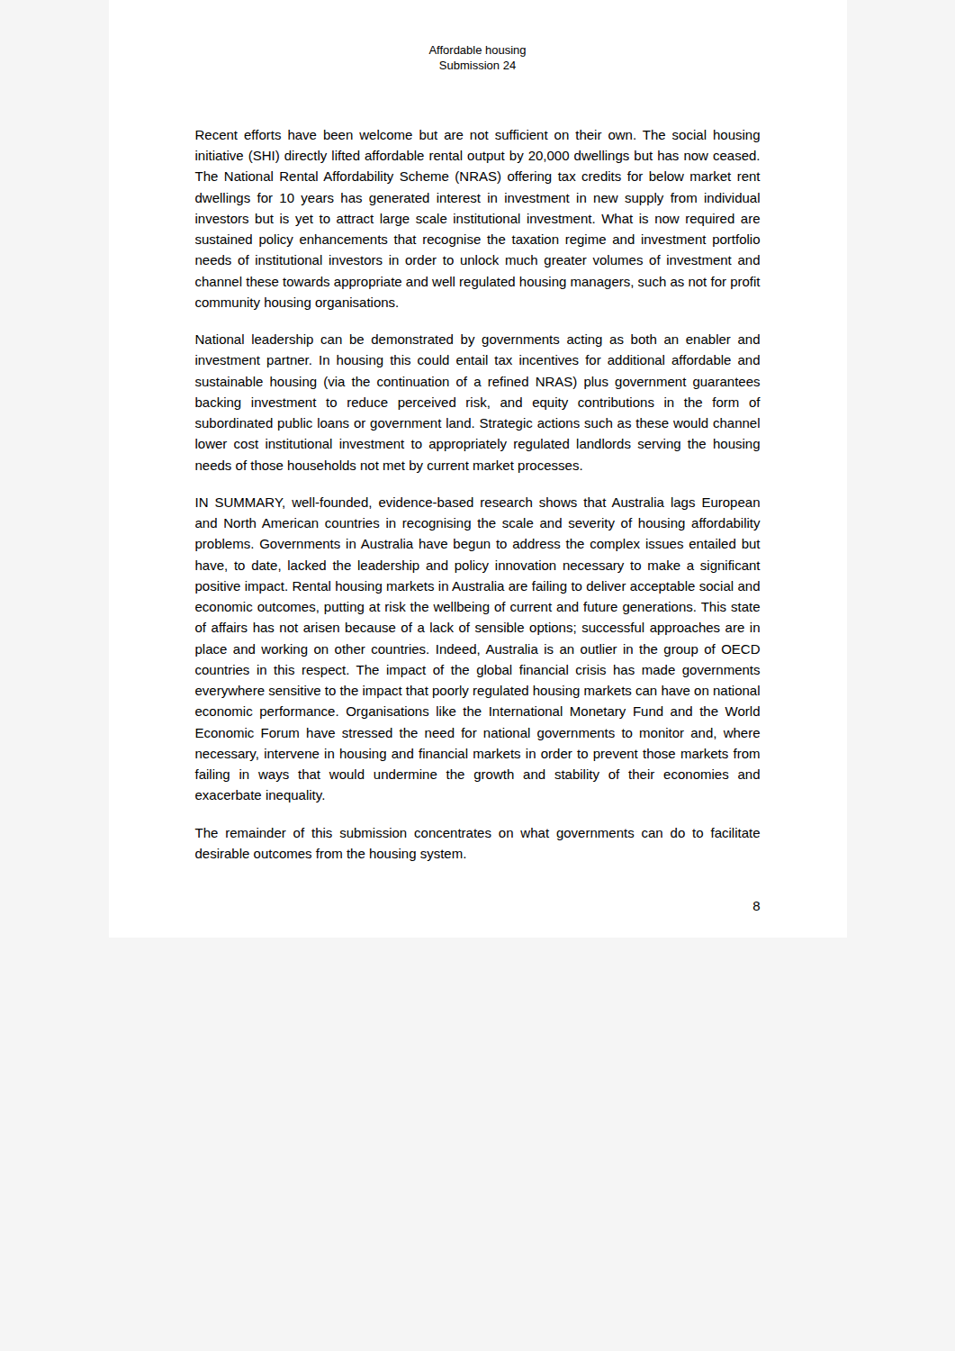Affordable housing Submission 24
Recent efforts have been welcome but are not sufficient on their own. The social housing initiative (SHI) directly lifted affordable rental output by 20,000 dwellings but has now ceased. The National Rental Affordability Scheme (NRAS) offering tax credits for below market rent dwellings for 10 years has generated interest in investment in new supply from individual investors but is yet to attract large scale institutional investment. What is now required are sustained policy enhancements that recognise the taxation regime and investment portfolio needs of institutional investors in order to unlock much greater volumes of investment and channel these towards appropriate and well regulated housing managers, such as not for profit community housing organisations.
National leadership can be demonstrated by governments acting as both an enabler and investment partner. In housing this could entail tax incentives for additional affordable and sustainable housing (via the continuation of a refined NRAS) plus government guarantees backing investment to reduce perceived risk, and equity contributions in the form of subordinated public loans or government land. Strategic actions such as these would channel lower cost institutional investment to appropriately regulated landlords serving the housing needs of those households not met by current market processes.
IN SUMMARY, well-founded, evidence-based research shows that Australia lags European and North American countries in recognising the scale and severity of housing affordability problems. Governments in Australia have begun to address the complex issues entailed but have, to date, lacked the leadership and policy innovation necessary to make a significant positive impact. Rental housing markets in Australia are failing to deliver acceptable social and economic outcomes, putting at risk the wellbeing of current and future generations. This state of affairs has not arisen because of a lack of sensible options; successful approaches are in place and working on other countries. Indeed, Australia is an outlier in the group of OECD countries in this respect. The impact of the global financial crisis has made governments everywhere sensitive to the impact that poorly regulated housing markets can have on national economic performance. Organisations like the International Monetary Fund and the World Economic Forum have stressed the need for national governments to monitor and, where necessary, intervene in housing and financial markets in order to prevent those markets from failing in ways that would undermine the growth and stability of their economies and exacerbate inequality.
The remainder of this submission concentrates on what governments can do to facilitate desirable outcomes from the housing system.
8